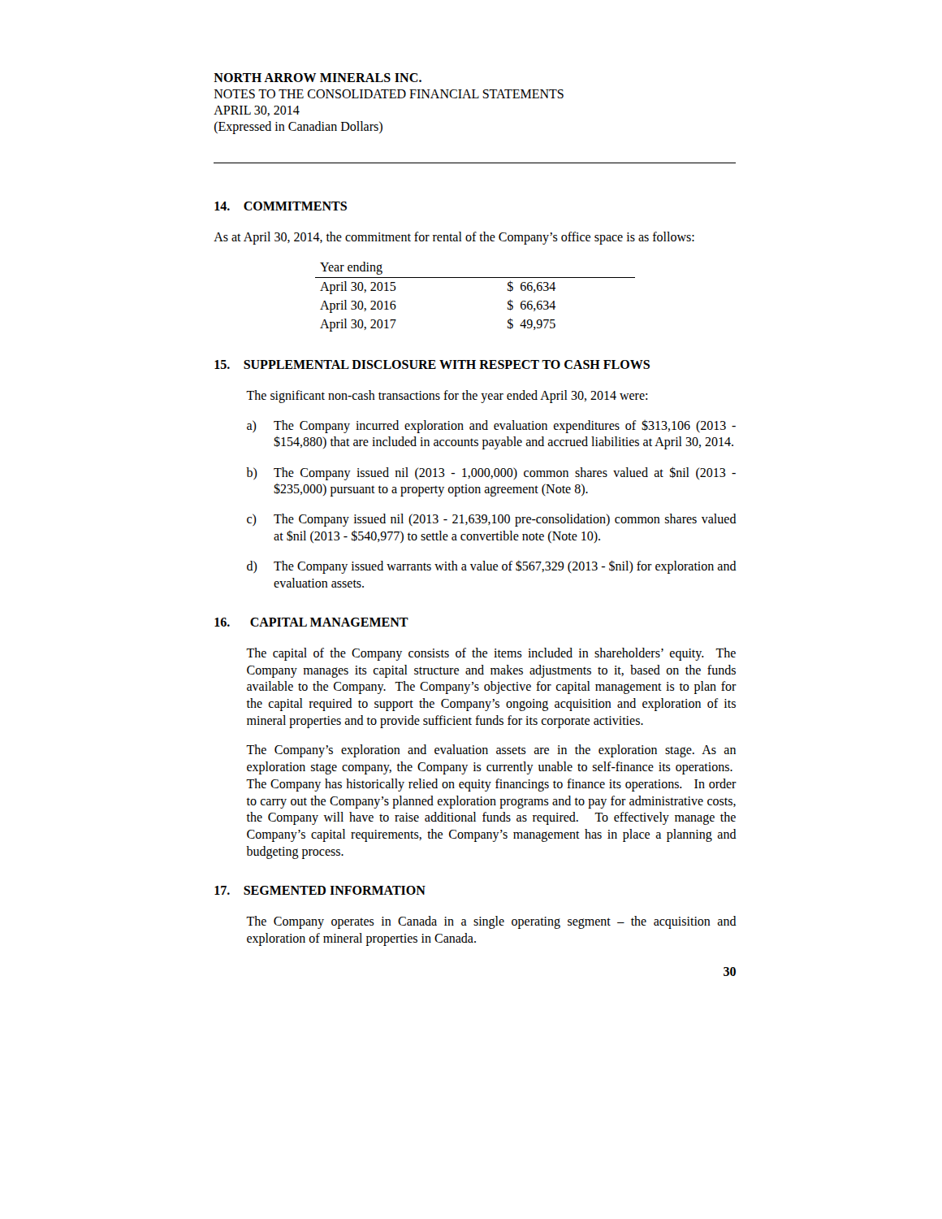NORTH ARROW MINERALS INC.
NOTES TO THE CONSOLIDATED FINANCIAL STATEMENTS
APRIL 30, 2014
(Expressed in Canadian Dollars)
14. COMMITMENTS
As at April 30, 2014, the commitment for rental of the Company’s office space is as follows:
| Year ending | |
| April 30, 2015 | $ 66,634 |
| April 30, 2016 | $ 66,634 |
| April 30, 2017 | $ 49,975 |
15. SUPPLEMENTAL DISCLOSURE WITH RESPECT TO CASH FLOWS
The significant non-cash transactions for the year ended April 30, 2014 were:
a) The Company incurred exploration and evaluation expenditures of $313,106 (2013 - $154,880) that are included in accounts payable and accrued liabilities at April 30, 2014.
b) The Company issued nil (2013 - 1,000,000) common shares valued at $nil (2013 - $235,000) pursuant to a property option agreement (Note 8).
c) The Company issued nil (2013 - 21,639,100 pre-consolidation) common shares valued at $nil (2013 - $540,977) to settle a convertible note (Note 10).
d) The Company issued warrants with a value of $567,329 (2013 - $nil) for exploration and evaluation assets.
16. CAPITAL MANAGEMENT
The capital of the Company consists of the items included in shareholders’ equity. The Company manages its capital structure and makes adjustments to it, based on the funds available to the Company. The Company’s objective for capital management is to plan for the capital required to support the Company’s ongoing acquisition and exploration of its mineral properties and to provide sufficient funds for its corporate activities.
The Company’s exploration and evaluation assets are in the exploration stage. As an exploration stage company, the Company is currently unable to self-finance its operations. The Company has historically relied on equity financings to finance its operations. In order to carry out the Company’s planned exploration programs and to pay for administrative costs, the Company will have to raise additional funds as required. To effectively manage the Company’s capital requirements, the Company’s management has in place a planning and budgeting process.
17. SEGMENTED INFORMATION
The Company operates in Canada in a single operating segment – the acquisition and exploration of mineral properties in Canada.
30